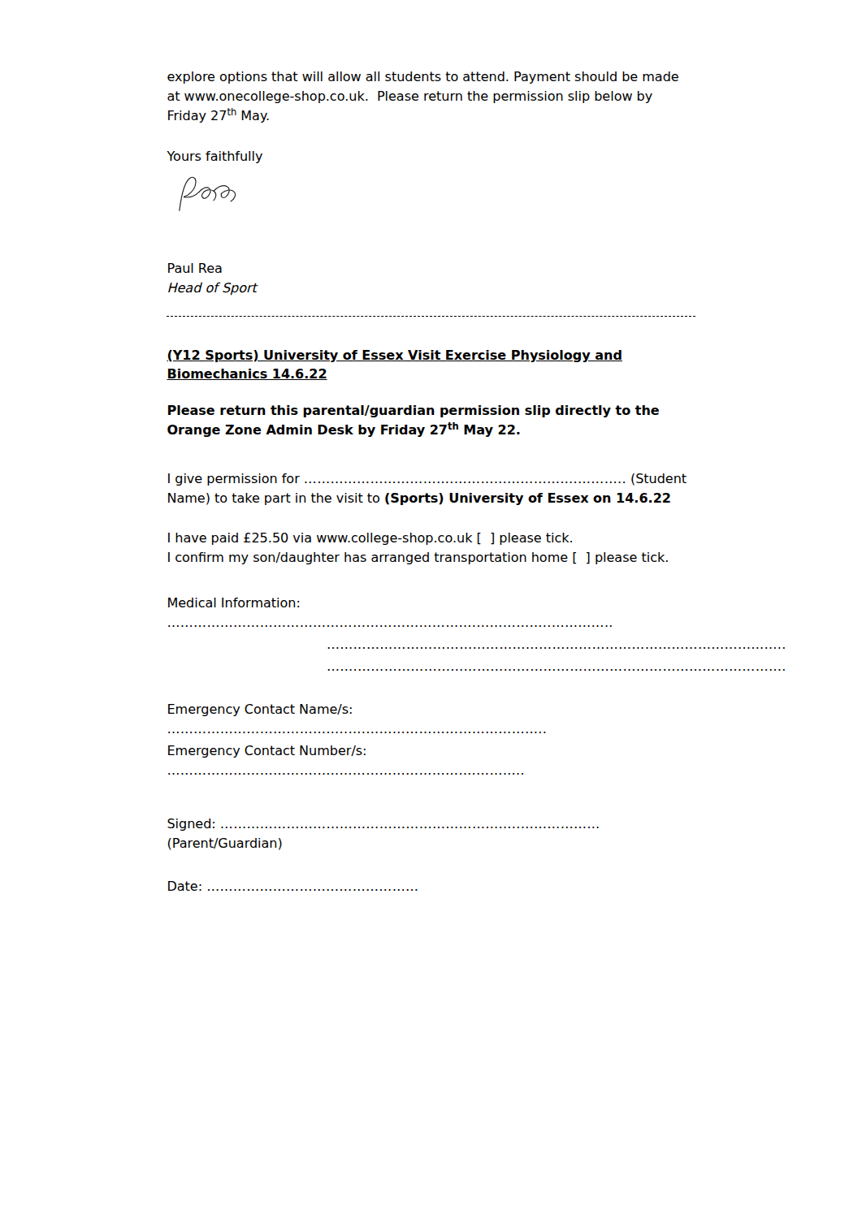explore options that will allow all students to attend. Payment should be made at www.onecollege-shop.co.uk. Please return the permission slip below by Friday 27th May.
Yours faithfully
Paul Rea
Head of Sport
(Y12 Sports) University of Essex Visit Exercise Physiology and Biomechanics 14.6.22
Please return this parental/guardian permission slip directly to the Orange Zone Admin Desk by Friday 27th May 22.
I give permission for …………………………….……………………….……….. (Student Name) to take part in the visit to (Sports) University of Essex on 14.6.22
I have paid £25.50 via www.college-shop.co.uk [ ] please tick. I confirm my son/daughter has arranged transportation home [ ] please tick.
Medical Information: …………………………………………………………….……………..…………..
…………………………………………………………………………………………..
…….…………………………………………………………………………………….
Emergency Contact Name/s: …………………………………..….…………………………………..
Emergency Contact Number/s: …………………………….…..……………………….…………..
Signed: …………………………………………………………..……………… (Parent/Guardian)
Date: …………………………………………